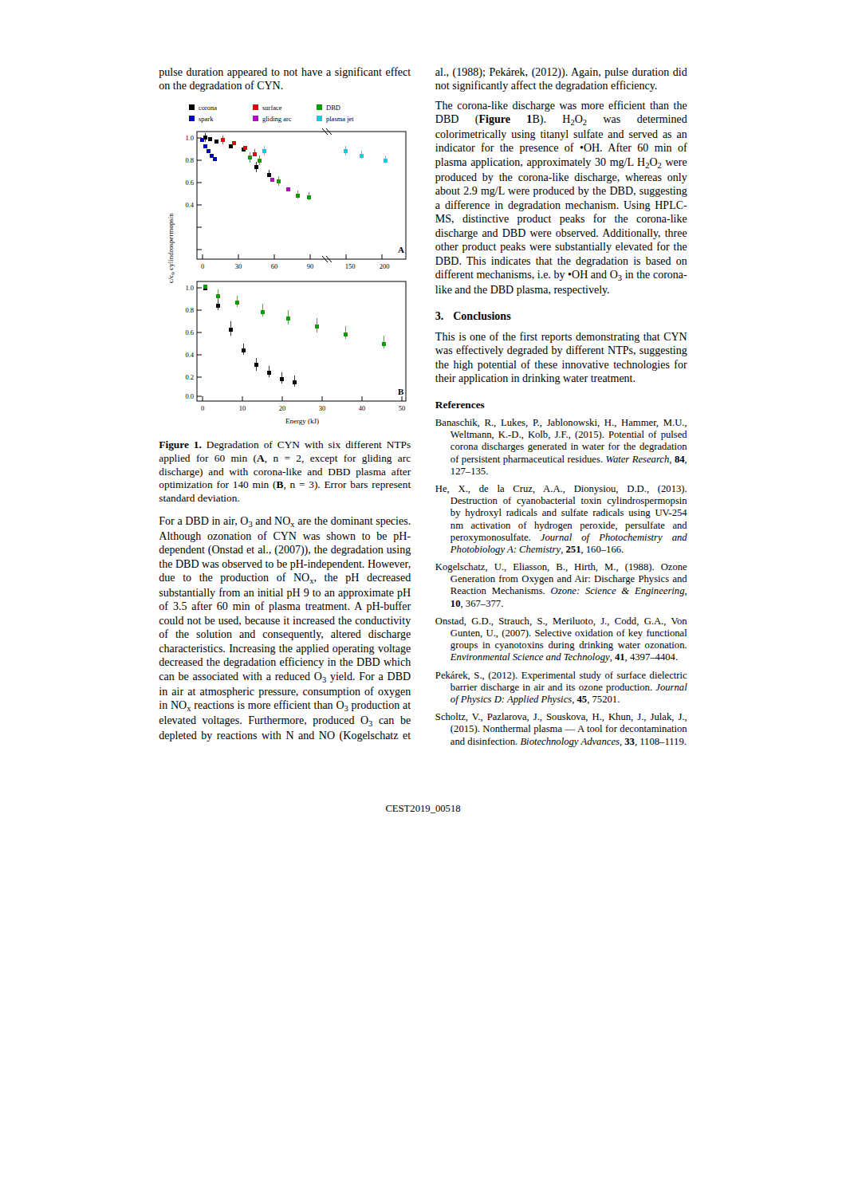pulse duration appeared to not have a significant effect on the degradation of CYN.
corona surface DBD spark gliding arc plasma jet 1.0 0.8 0.6 0.4 0 30 60 90 150 200 A 1.0 0.8 0.6 0.4 0.2 0.0 0 10 20 30 40 50 B c/c0 cylindrospermopsin Energy (kJ)
Figure 1. Degradation of CYN with six different NTPs applied for 60 min (A, n = 2, except for gliding arc discharge) and with corona-like and DBD plasma after optimization for 140 min (B, n = 3). Error bars represent standard deviation.
For a DBD in air, O3 and NOx are the dominant species. Although ozonation of CYN was shown to be pH-dependent (Onstad et al., (2007)), the degradation using the DBD was observed to be pH-independent. However, due to the production of NOx, the pH decreased substantially from an initial pH 9 to an approximate pH of 3.5 after 60 min of plasma treatment. A pH-buffer could not be used, because it increased the conductivity of the solution and consequently, altered discharge characteristics. Increasing the applied operating voltage decreased the degradation efficiency in the DBD which can be associated with a reduced O3 yield. For a DBD in air at atmospheric pressure, consumption of oxygen in NOx reactions is more efficient than O3 production at elevated voltages. Furthermore, produced O3 can be depleted by reactions with N and NO (Kogelschatz et al., (1988); Pekárek, (2012)). Again, pulse duration did not significantly affect the degradation efficiency.
The corona-like discharge was more efficient than the DBD (Figure 1 B). H2O2 was determined colorimetrically using titanyl sulfate and served as an indicator for the presence of •OH. After 60 min of plasma application, approximately 30 mg/L H2O2 were produced by the corona-like discharge, whereas only about 2.9 mg/L were produced by the DBD, suggesting a difference in degradation mechanism. Using HPLC-MS, distinctive product peaks for the corona-like discharge and DBD were observed. Additionally, three other product peaks were substantially elevated for the DBD. This indicates that the degradation is based on different mechanisms, i.e. by •OH and O3 in the corona-like and the DBD plasma, respectively.
3. Conclusions
This is one of the first reports demonstrating that CYN was effectively degraded by different NTPs, suggesting the high potential of these innovative technologies for their application in drinking water treatment.
References
Banaschik, R., Lukes, P., Jablonowski, H., Hammer, M.U., Weltmann, K.-D., Kolb, J.F., (2015). Potential of pulsed corona discharges generated in water for the degradation of persistent pharmaceutical residues. Water Research, 84, 127–135.
He, X., de la Cruz, A.A., Dionysiou, D.D., (2013). Destruction of cyanobacterial toxin cylindrospermopsin by hydroxyl radicals and sulfate radicals using UV-254 nm activation of hydrogen peroxide, persulfate and peroxymonosulfate. Journal of Photochemistry and Photobiology A: Chemistry, 251, 160–166.
Kogelschatz, U., Eliasson, B., Hirth, M., (1988). Ozone Generation from Oxygen and Air: Discharge Physics and Reaction Mechanisms. Ozone: Science & Engineering, 10, 367–377.
Onstad, G.D., Strauch, S., Meriluoto, J., Codd, G.A., Von Gunten, U., (2007). Selective oxidation of key functional groups in cyanotoxins during drinking water ozonation. Environmental Science and Technology, 41, 4397–4404.
Pekárek, S., (2012). Experimental study of surface dielectric barrier discharge in air and its ozone production. Journal of Physics D: Applied Physics, 45, 75201.
Scholtz, V., Pazlarova, J., Souskova, H., Khun, J., Julak, J., (2015). Nonthermal plasma — A tool for decontamination and disinfection. Biotechnology Advances, 33, 1108–1119.
CEST2019_00518